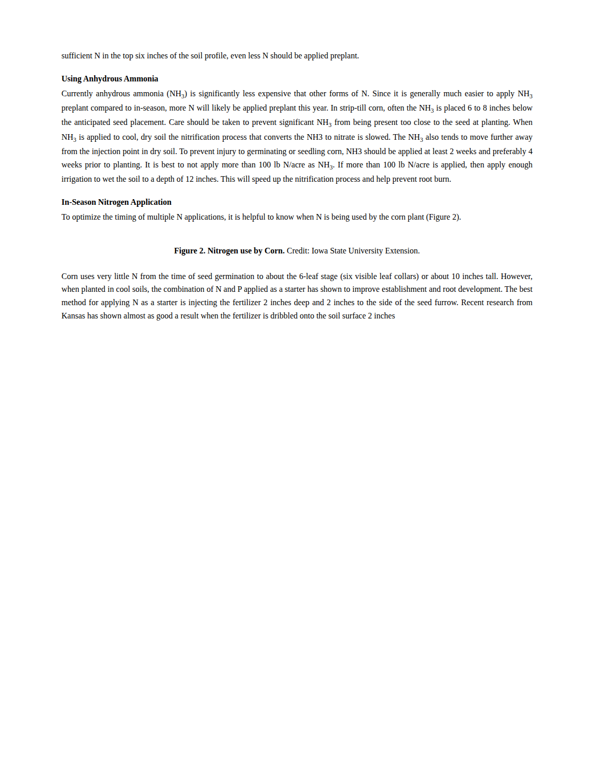sufficient N in the top six inches of the soil profile, even less N should be applied preplant.
Using Anhydrous Ammonia
Currently anhydrous ammonia (NH3) is significantly less expensive that other forms of N. Since it is generally much easier to apply NH3 preplant compared to in-season, more N will likely be applied preplant this year. In strip-till corn, often the NH3 is placed 6 to 8 inches below the anticipated seed placement. Care should be taken to prevent significant NH3 from being present too close to the seed at planting. When NH3 is applied to cool, dry soil the nitrification process that converts the NH3 to nitrate is slowed. The NH3 also tends to move further away from the injection point in dry soil. To prevent injury to germinating or seedling corn, NH3 should be applied at least 2 weeks and preferably 4 weeks prior to planting. It is best to not apply more than 100 lb N/acre as NH3. If more than 100 lb N/acre is applied, then apply enough irrigation to wet the soil to a depth of 12 inches. This will speed up the nitrification process and help prevent root burn.
In-Season Nitrogen Application
To optimize the timing of multiple N applications, it is helpful to know when N is being used by the corn plant (Figure 2).
Figure 2. Nitrogen use by Corn. Credit: Iowa State University Extension.
Corn uses very little N from the time of seed germination to about the 6-leaf stage (six visible leaf collars) or about 10 inches tall. However, when planted in cool soils, the combination of N and P applied as a starter has shown to improve establishment and root development. The best method for applying N as a starter is injecting the fertilizer 2 inches deep and 2 inches to the side of the seed furrow. Recent research from Kansas has shown almost as good a result when the fertilizer is dribbled onto the soil surface 2 inches